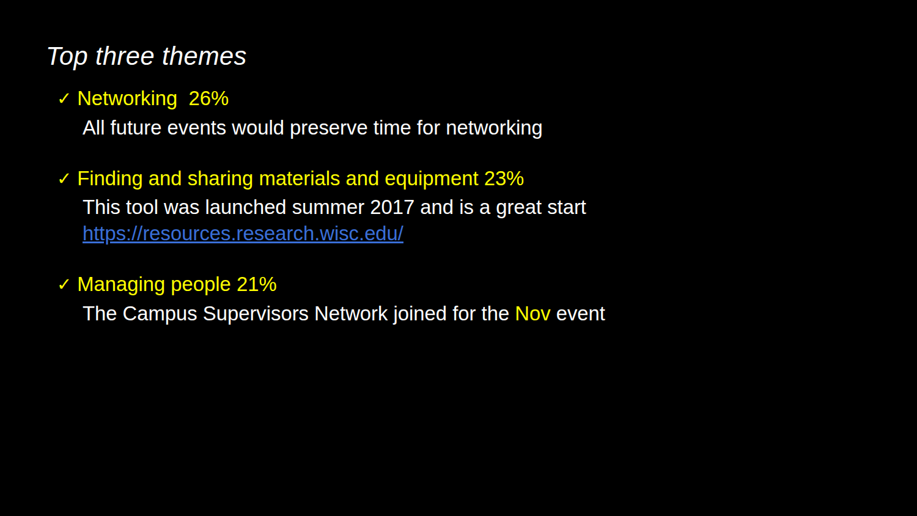Top three themes
Networking 26%
All future events would preserve time for networking
Finding and sharing materials and equipment 23%
This tool was launched summer 2017 and is a great start
https://resources.research.wisc.edu/
Managing people 21%
The Campus Supervisors Network joined for the Nov event